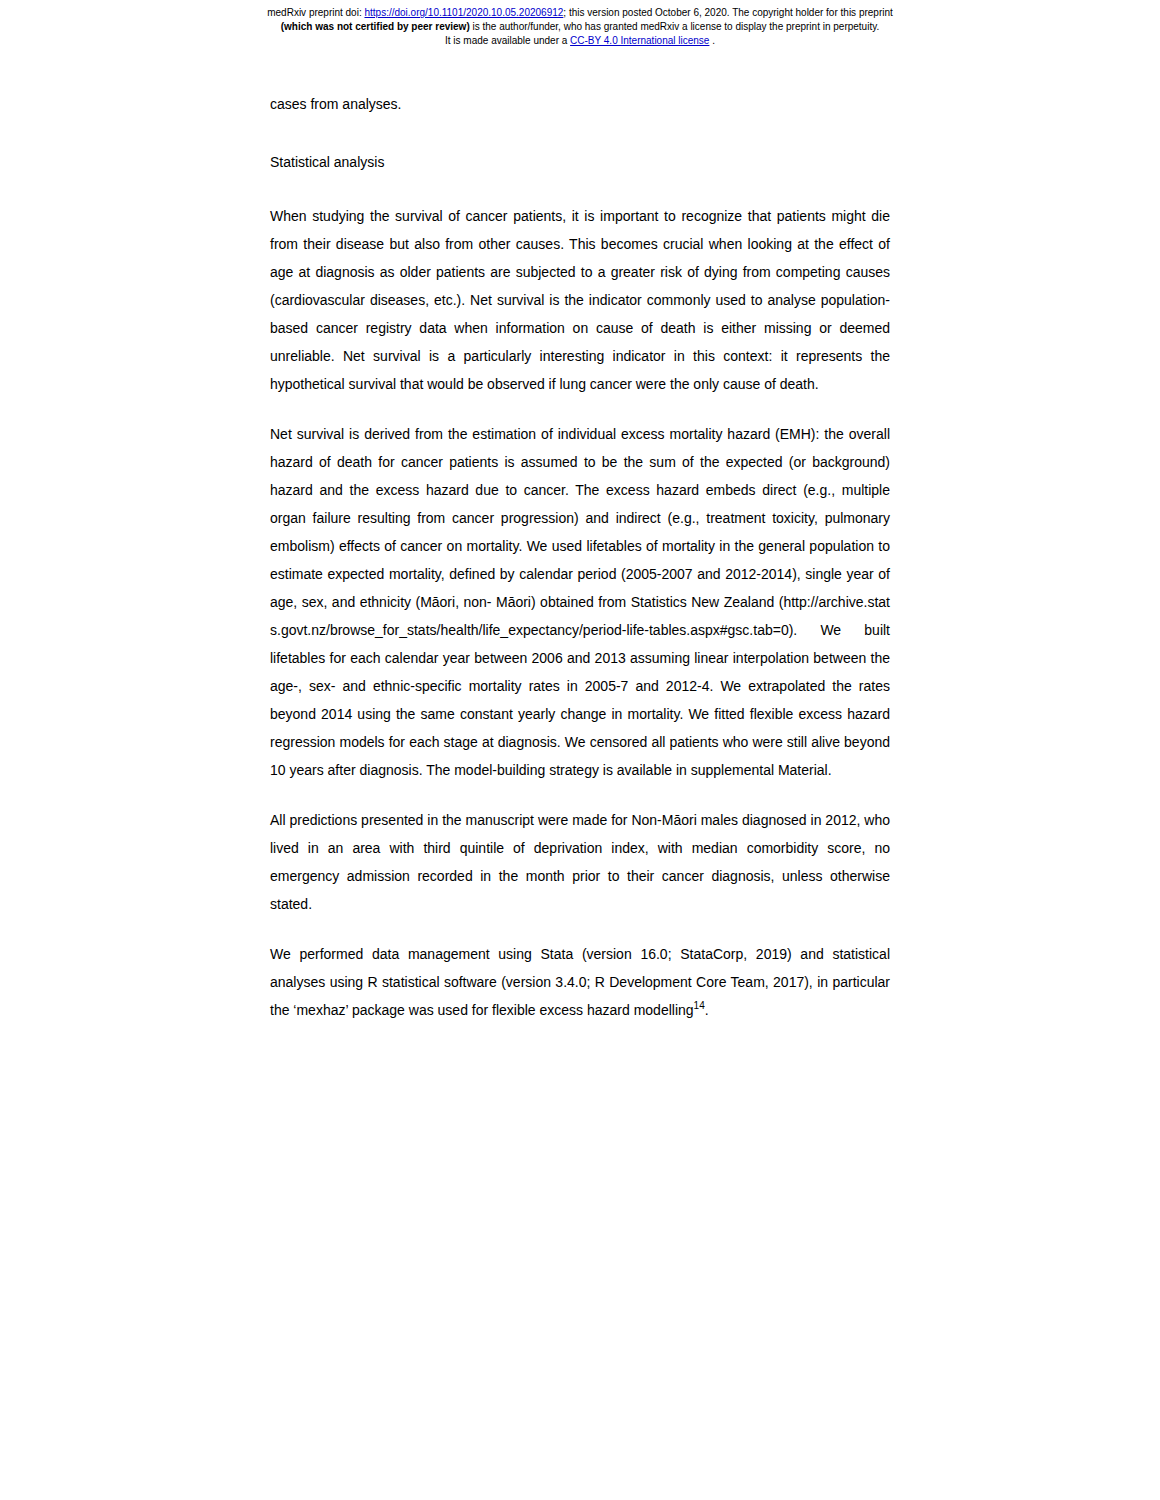medRxiv preprint doi: https://doi.org/10.1101/2020.10.05.20206912; this version posted October 6, 2020. The copyright holder for this preprint (which was not certified by peer review) is the author/funder, who has granted medRxiv a license to display the preprint in perpetuity. It is made available under a CC-BY 4.0 International license .
cases from analyses.
Statistical analysis
When studying the survival of cancer patients, it is important to recognize that patients might die from their disease but also from other causes. This becomes crucial when looking at the effect of age at diagnosis as older patients are subjected to a greater risk of dying from competing causes (cardiovascular diseases, etc.). Net survival is the indicator commonly used to analyse population-based cancer registry data when information on cause of death is either missing or deemed unreliable. Net survival is a particularly interesting indicator in this context: it represents the hypothetical survival that would be observed if lung cancer were the only cause of death.
Net survival is derived from the estimation of individual excess mortality hazard (EMH): the overall hazard of death for cancer patients is assumed to be the sum of the expected (or background) hazard and the excess hazard due to cancer. The excess hazard embeds direct (e.g., multiple organ failure resulting from cancer progression) and indirect (e.g., treatment toxicity, pulmonary embolism) effects of cancer on mortality. We used lifetables of mortality in the general population to estimate expected mortality, defined by calendar period (2005-2007 and 2012-2014), single year of age, sex, and ethnicity (Māori, non- Māori) obtained from Statistics New Zealand (http://archive.stats.govt.nz/browse_for_stats/health/life_expectancy/period-life-tables.aspx#gsc.tab=0). We built lifetables for each calendar year between 2006 and 2013 assuming linear interpolation between the age-, sex- and ethnic-specific mortality rates in 2005-7 and 2012-4. We extrapolated the rates beyond 2014 using the same constant yearly change in mortality. We fitted flexible excess hazard regression models for each stage at diagnosis. We censored all patients who were still alive beyond 10 years after diagnosis. The model-building strategy is available in supplemental Material.
All predictions presented in the manuscript were made for Non-Māori males diagnosed in 2012, who lived in an area with third quintile of deprivation index, with median comorbidity score, no emergency admission recorded in the month prior to their cancer diagnosis, unless otherwise stated.
We performed data management using Stata (version 16.0; StataCorp, 2019) and statistical analyses using R statistical software (version 3.4.0; R Development Core Team, 2017), in particular the ‘mexhaz’ package was used for flexible excess hazard modelling14.